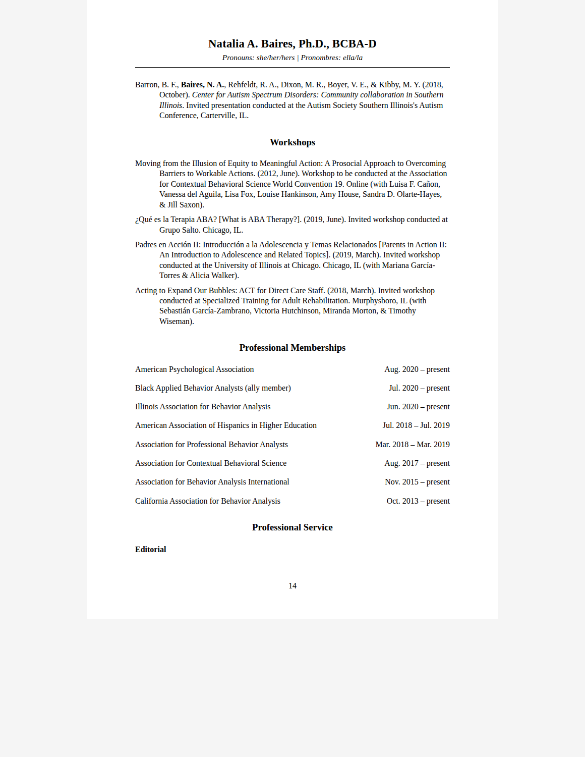Natalia A. Baires, Ph.D., BCBA-D
Pronouns: she/her/hers | Pronombres: ella/la
Barron, B. F., Baires, N. A., Rehfeldt, R. A., Dixon, M. R., Boyer, V. E., & Kibby, M. Y. (2018, October). Center for Autism Spectrum Disorders: Community collaboration in Southern Illinois. Invited presentation conducted at the Autism Society Southern Illinois's Autism Conference, Carterville, IL.
Workshops
Moving from the Illusion of Equity to Meaningful Action: A Prosocial Approach to Overcoming Barriers to Workable Actions. (2012, June). Workshop to be conducted at the Association for Contextual Behavioral Science World Convention 19. Online (with Luisa F. Cañon, Vanessa del Aguila, Lisa Fox, Louise Hankinson, Amy House, Sandra D. Olarte-Hayes, & Jill Saxon).
¿Qué es la Terapia ABA? [What is ABA Therapy?]. (2019, June). Invited workshop conducted at Grupo Salto. Chicago, IL.
Padres en Acción II: Introducción a la Adolescencia y Temas Relacionados [Parents in Action II: An Introduction to Adolescence and Related Topics]. (2019, March). Invited workshop conducted at the University of Illinois at Chicago. Chicago, IL (with Mariana García-Torres & Alicia Walker).
Acting to Expand Our Bubbles: ACT for Direct Care Staff. (2018, March). Invited workshop conducted at Specialized Training for Adult Rehabilitation. Murphysboro, IL (with Sebastián García-Zambrano, Victoria Hutchinson, Miranda Morton, & Timothy Wiseman).
Professional Memberships
American Psychological Association
Aug. 2020 – present
Black Applied Behavior Analysts (ally member)
Jul. 2020 – present
Illinois Association for Behavior Analysis
Jun. 2020 – present
American Association of Hispanics in Higher Education
Jul. 2018 – Jul. 2019
Association for Professional Behavior Analysts
Mar. 2018 – Mar. 2019
Association for Contextual Behavioral Science
Aug. 2017 – present
Association for Behavior Analysis International
Nov. 2015 – present
California Association for Behavior Analysis
Oct. 2013 – present
Professional Service
Editorial
14